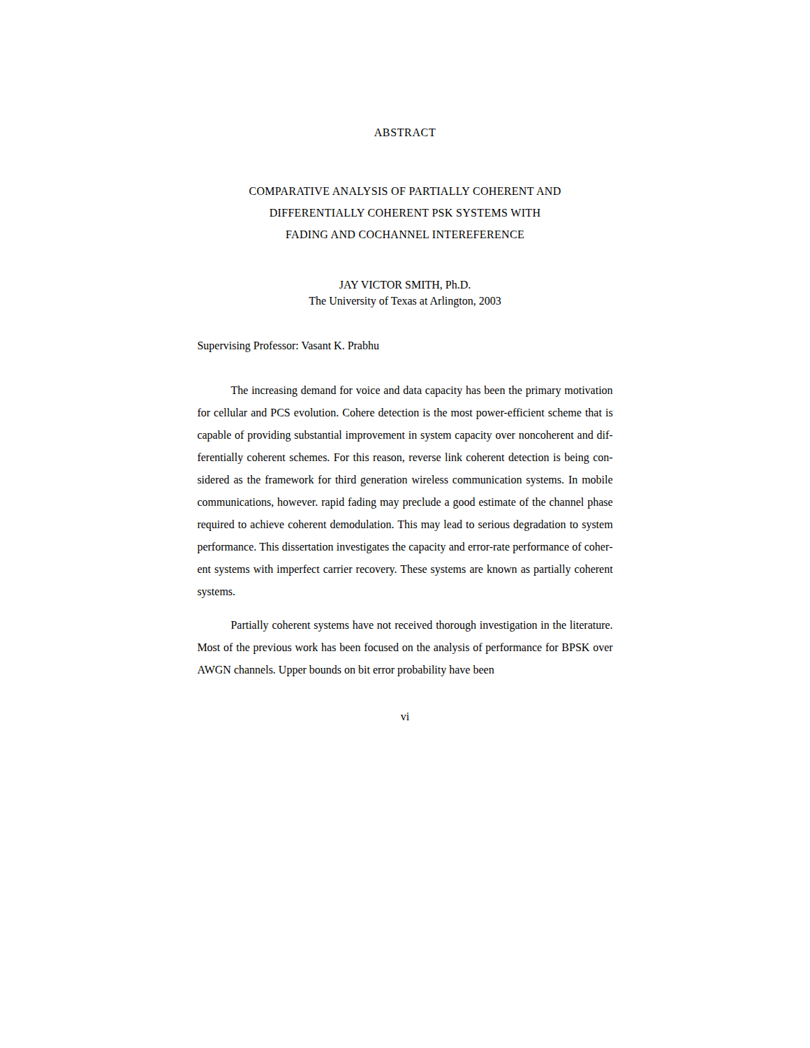ABSTRACT
COMPARATIVE ANALYSIS OF PARTIALLY COHERENT AND
DIFFERENTIALLY COHERENT PSK SYSTEMS WITH
FADING AND COCHANNEL INTEREFERENCE
JAY VICTOR SMITH, Ph.D.
The University of Texas at Arlington, 2003
Supervising Professor: Vasant K. Prabhu
The increasing demand for voice and data capacity has been the primary motivation for cellular and PCS evolution. Cohere detection is the most power-efficient scheme that is capable of providing substantial improvement in system capacity over noncoherent and differentially coherent schemes. For this reason, reverse link coherent detection is being considered as the framework for third generation wireless communication systems. In mobile communications, however. rapid fading may preclude a good estimate of the channel phase required to achieve coherent demodulation. This may lead to serious degradation to system performance. This dissertation investigates the capacity and error-rate performance of coherent systems with imperfect carrier recovery. These systems are known as partially coherent systems.
Partially coherent systems have not received thorough investigation in the literature. Most of the previous work has been focused on the analysis of performance for BPSK over AWGN channels. Upper bounds on bit error probability have been
vi